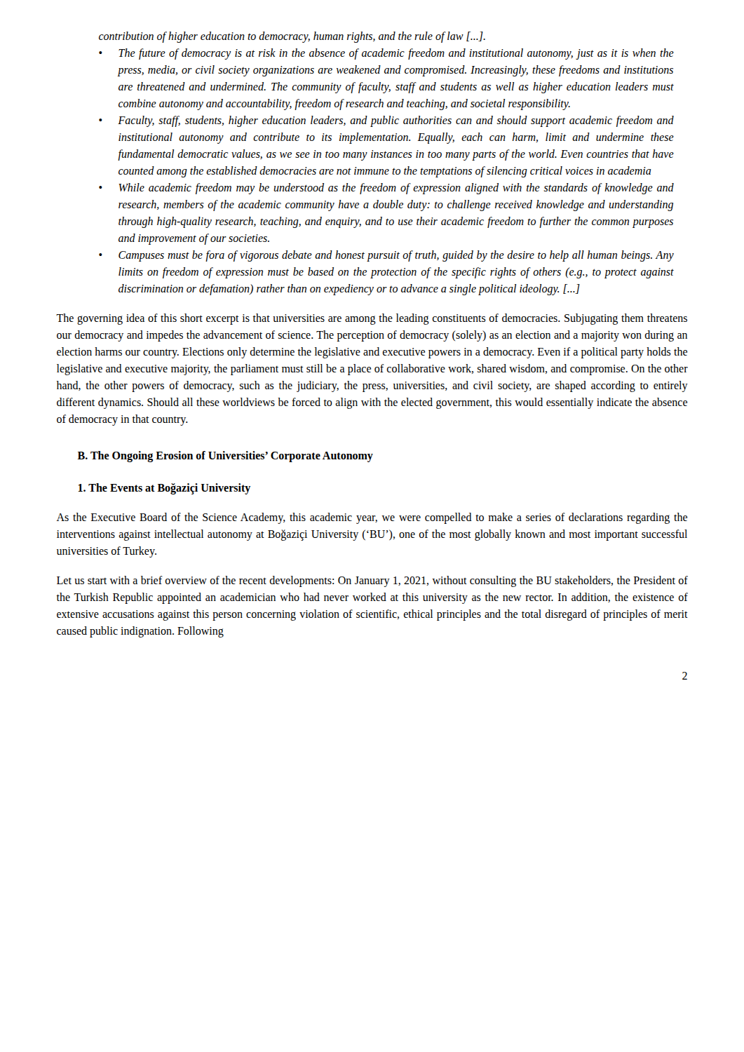contribution of higher education to democracy, human rights, and the rule of law [...].
•
The future of democracy is at risk in the absence of academic freedom and institutional autonomy, just as it is when the press, media, or civil society organizations are weakened and compromised. Increasingly, these freedoms and institutions are threatened and undermined. The community of faculty, staff and students as well as higher education leaders must combine autonomy and accountability, freedom of research and teaching, and societal responsibility.
•
Faculty, staff, students, higher education leaders, and public authorities can and should support academic freedom and institutional autonomy and contribute to its implementation. Equally, each can harm, limit and undermine these fundamental democratic values, as we see in too many instances in too many parts of the world. Even countries that have counted among the established democracies are not immune to the temptations of silencing critical voices in academia
•
While academic freedom may be understood as the freedom of expression aligned with the standards of knowledge and research, members of the academic community have a double duty: to challenge received knowledge and understanding through high-quality research, teaching, and enquiry, and to use their academic freedom to further the common purposes and improvement of our societies.
•
Campuses must be fora of vigorous debate and honest pursuit of truth, guided by the desire to help all human beings. Any limits on freedom of expression must be based on the protection of the specific rights of others (e.g., to protect against discrimination or defamation) rather than on expediency or to advance a single political ideology. [...]
The governing idea of this short excerpt is that universities are among the leading constituents of democracies. Subjugating them threatens our democracy and impedes the advancement of science. The perception of democracy (solely) as an election and a majority won during an election harms our country. Elections only determine the legislative and executive powers in a democracy. Even if a political party holds the legislative and executive majority, the parliament must still be a place of collaborative work, shared wisdom, and compromise. On the other hand, the other powers of democracy, such as the judiciary, the press, universities, and civil society, are shaped according to entirely different dynamics. Should all these worldviews be forced to align with the elected government, this would essentially indicate the absence of democracy in that country.
B. The Ongoing Erosion of Universities’ Corporate Autonomy
1. The Events at Boğaziçi University
As the Executive Board of the Science Academy, this academic year, we were compelled to make a series of declarations regarding the interventions against intellectual autonomy at Boğaziçi University (‘BU’), one of the most globally known and most important successful universities of Turkey.
Let us start with a brief overview of the recent developments: On January 1, 2021, without consulting the BU stakeholders, the President of the Turkish Republic appointed an academician who had never worked at this university as the new rector. In addition, the existence of extensive accusations against this person concerning violation of scientific, ethical principles and the total disregard of principles of merit caused public indignation. Following
2